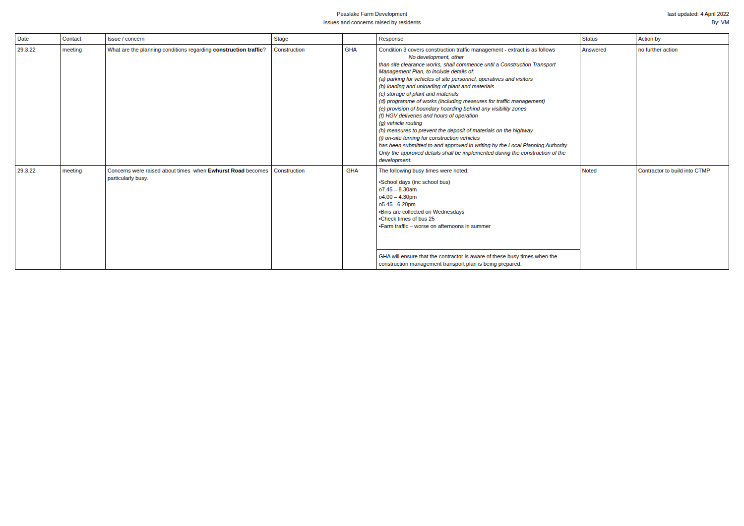Peaslake Farm Development
Issues and concerns raised by residents
last updated: 4 April 2022
By: VM
| Date | Contact | Issue / concern | Stage | | Response | Status | Action by |
| --- | --- | --- | --- | --- | --- | --- | --- |
| 29.3.22 | meeting | What are the planning conditions regarding construction traffic ? | Construction | GHA | Condition 3 covers construction traffic management - extract is as follows No development, other than site clearance works, shall commence until a Construction Transport Management Plan, to include details of: (a) parking for vehicles of site personnel, operatives and visitors (b) loading and unloading of plant and materials (c) storage of plant and materials (d) programme of works (including measures for traffic management) (e) provision of boundary hoarding behind any visibility zones (f) HGV deliveries and hours of operation (g) vehicle routing (h) measures to prevent the deposit of materials on the highway (i) on-site turning for construction vehicles has been submitted to and approved in writing by the Local Planning Authority. Only the approved details shall be implemented during the construction of the development. | Answered | no further action |
| 29.3.22 | meeting | Concerns were raised about times when Ewhurst Road becomes particularly busy. | Construction | GHA | The following busy times were noted; •School days (inc school bus) o7.45 – 8.30am o4.00 – 4.30pm o5.45 - 6.20pm •Bins are collected on Wednesdays •Check times of bus 25 •Farm traffic – worse on afternoons in summer GHA will ensure that the contractor is aware of these busy times when the construction management transport plan is being prepared. | Noted | Contractor to build into CTMP |